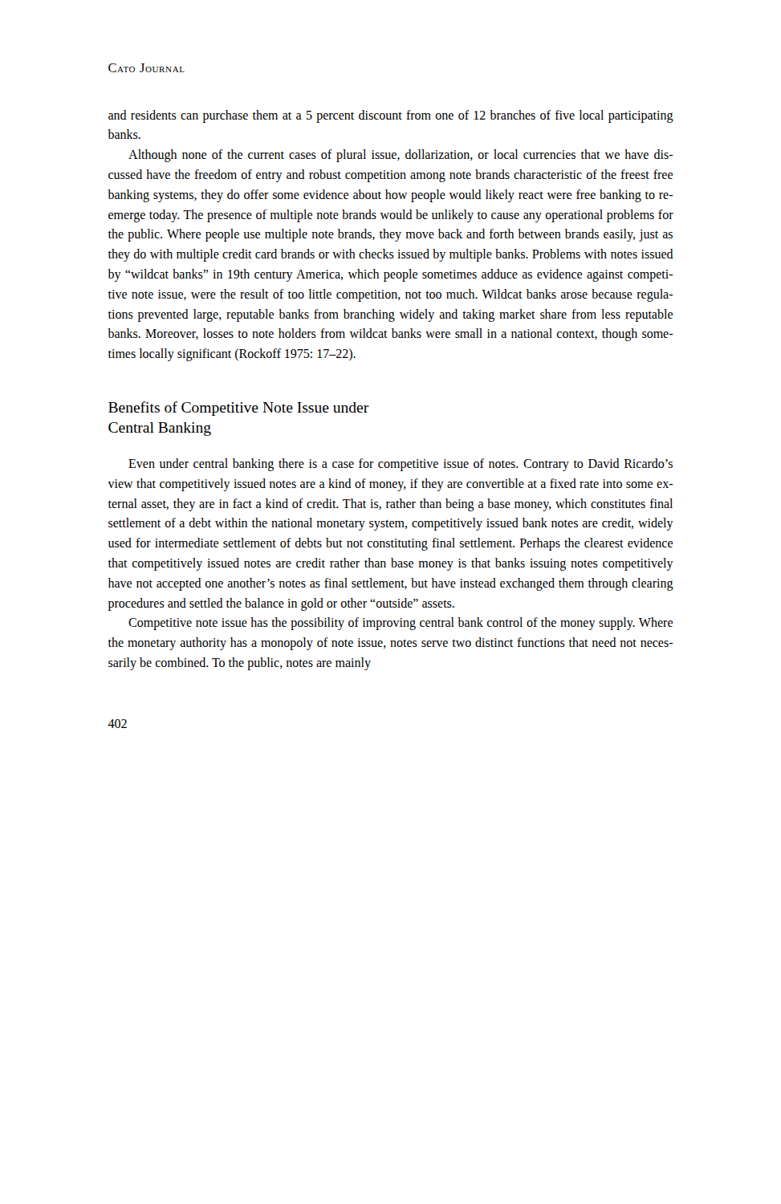Cato Journal
and residents can purchase them at a 5 percent discount from one of 12 branches of five local participating banks.
Although none of the current cases of plural issue, dollarization, or local currencies that we have discussed have the freedom of entry and robust competition among note brands characteristic of the freest free banking systems, they do offer some evidence about how people would likely react were free banking to re-emerge today. The presence of multiple note brands would be unlikely to cause any operational problems for the public. Where people use multiple note brands, they move back and forth between brands easily, just as they do with multiple credit card brands or with checks issued by multiple banks. Problems with notes issued by “wildcat banks” in 19th century America, which people sometimes adduce as evidence against competitive note issue, were the result of too little competition, not too much. Wildcat banks arose because regulations prevented large, reputable banks from branching widely and taking market share from less reputable banks. Moreover, losses to note holders from wildcat banks were small in a national context, though sometimes locally significant (Rockoff 1975: 17–22).
Benefits of Competitive Note Issue under
Central Banking
Even under central banking there is a case for competitive issue of notes. Contrary to David Ricardo’s view that competitively issued notes are a kind of money, if they are convertible at a fixed rate into some external asset, they are in fact a kind of credit. That is, rather than being a base money, which constitutes final settlement of a debt within the national monetary system, competitively issued bank notes are credit, widely used for intermediate settlement of debts but not constituting final settlement. Perhaps the clearest evidence that competitively issued notes are credit rather than base money is that banks issuing notes competitively have not accepted one another’s notes as final settlement, but have instead exchanged them through clearing procedures and settled the balance in gold or other “outside” assets.
Competitive note issue has the possibility of improving central bank control of the money supply. Where the monetary authority has a monopoly of note issue, notes serve two distinct functions that need not necessarily be combined. To the public, notes are mainly
402